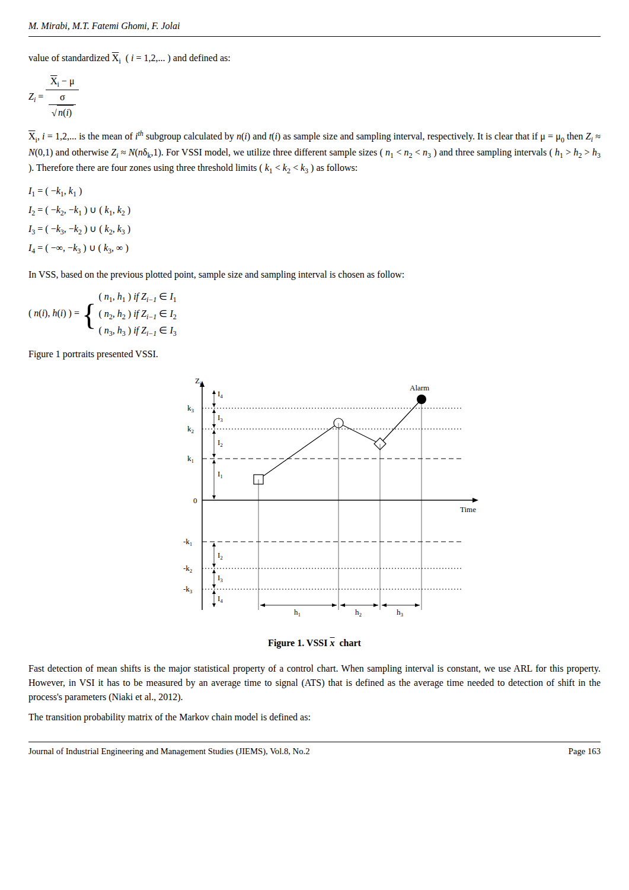M. Mirabi, M.T. Fatemi Ghomi, F. Jolai
value of standardized Xi ( i = 1,2,... ) and defined as:
Zi = Xi − μ σ √n(i)
Xi, i = 1,2,... is the mean of ith subgroup calculated by n(i) and t(i) as sample size and sampling interval, respectively. It is clear that if μ = μ0 then Zi ≈ N(0,1) and otherwise Zi ≈ N(nδk,1). For VSSI model, we utilize three different sample sizes ( n1 < n2 < n3 ) and three sampling intervals ( h1 > h2 > h3 ). Therefore there are four zones using three threshold limits ( k1 < k2 < k3 ) as follows:
I1 = ( −k1, k1 )
I2 = ( −k2, −k1 ) ∪ ( k1, k2 )
I3 = ( −k3, −k2 ) ∪ ( k2, k3 )
I4 = ( −∞, −k3 ) ∪ ( k3, ∞ )
In VSS, based on the previous plotted point, sample size and sampling interval is chosen as follow:
( n(i), h(i) ) = {
( n1, h1 ) if Zi−1 ∈ I1
( n2, h2 ) if Zi−1 ∈ I2
( n3, h3 ) if Zi−1 ∈ I3
Figure 1 portraits presented VSSI.
Zi Time 0 k3 k2 k1 -k1 -k2 -k3 I4 I3 I2 I1 I2 I3 I4 Alarm h1 h2 h3
Figure 1. VSSI x chart
Fast detection of mean shifts is the major statistical property of a control chart. When sampling interval is constant, we use ARL for this property. However, in VSI it has to be measured by an average time to signal (ATS) that is defined as the average time needed to detection of shift in the process's parameters (Niaki et al., 2012).
The transition probability matrix of the Markov chain model is defined as:
Journal of Industrial Engineering and Management Studies (JIEMS), Vol.8, No.2 Page 163